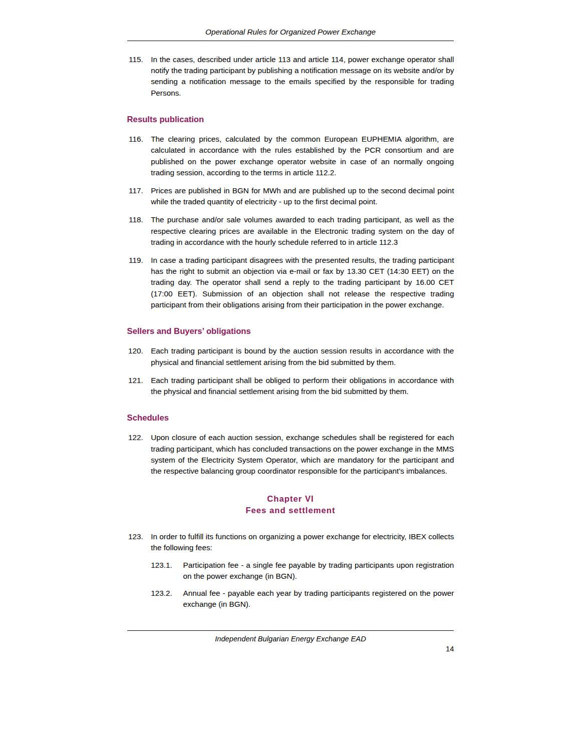Operational Rules for Organized Power Exchange
115. In the cases, described under article 113 and article 114, power exchange operator shall notify the trading participant by publishing a notification message on its website and/or by sending a notification message to the emails specified by the responsible for trading Persons.
Results publication
116. The clearing prices, calculated by the common European EUPHEMIA algorithm, are calculated in accordance with the rules established by the PCR consortium and are published on the power exchange operator website in case of an normally ongoing trading session, according to the terms in article 112.2.
117. Prices are published in BGN for MWh and are published up to the second decimal point while the traded quantity of electricity - up to the first decimal point.
118. The purchase and/or sale volumes awarded to each trading participant, as well as the respective clearing prices are available in the Electronic trading system on the day of trading in accordance with the hourly schedule referred to in article 112.3
119. In case a trading participant disagrees with the presented results, the trading participant has the right to submit an objection via e-mail or fax by 13.30 CET (14:30 EET) on the trading day. The operator shall send a reply to the trading participant by 16.00 CET (17:00 EET). Submission of an objection shall not release the respective trading participant from their obligations arising from their participation in the power exchange.
Sellers and Buyers’ obligations
120. Each trading participant is bound by the auction session results in accordance with the physical and financial settlement arising from the bid submitted by them.
121. Each trading participant shall be obliged to perform their obligations in accordance with the physical and financial settlement arising from the bid submitted by them.
Schedules
122. Upon closure of each auction session, exchange schedules shall be registered for each trading participant, which has concluded transactions on the power exchange in the MMS system of the Electricity System Operator, which are mandatory for the participant and the respective balancing group coordinator responsible for the participant’s imbalances.
Chapter VI
Fees and settlement
123. In order to fulfill its functions on organizing a power exchange for electricity, IBEX collects the following fees:
123.1. Participation fee - a single fee payable by trading participants upon registration on the power exchange (in BGN).
123.2. Annual fee - payable each year by trading participants registered on the power exchange (in BGN).
Independent Bulgarian Energy Exchange EAD 14